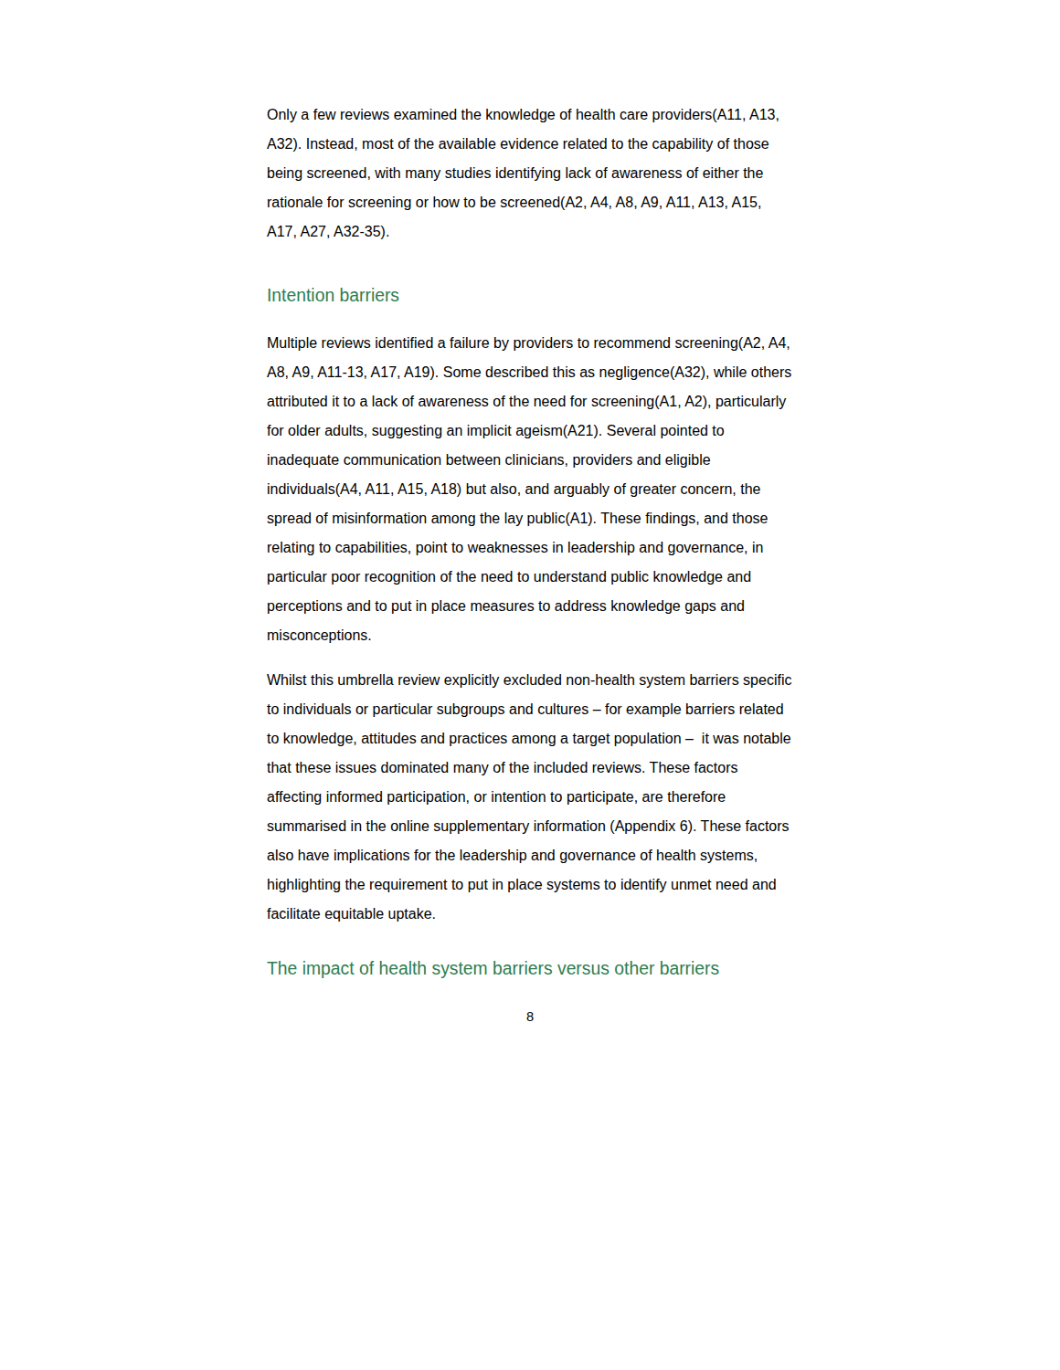Only a few reviews examined the knowledge of health care providers(A11, A13, A32). Instead, most of the available evidence related to the capability of those being screened, with many studies identifying lack of awareness of either the rationale for screening or how to be screened(A2, A4, A8, A9, A11, A13, A15, A17, A27, A32-35).
Intention barriers
Multiple reviews identified a failure by providers to recommend screening(A2, A4, A8, A9, A11-13, A17, A19). Some described this as negligence(A32), while others attributed it to a lack of awareness of the need for screening(A1, A2), particularly for older adults, suggesting an implicit ageism(A21). Several pointed to inadequate communication between clinicians, providers and eligible individuals(A4, A11, A15, A18) but also, and arguably of greater concern, the spread of misinformation among the lay public(A1). These findings, and those relating to capabilities, point to weaknesses in leadership and governance, in particular poor recognition of the need to understand public knowledge and perceptions and to put in place measures to address knowledge gaps and misconceptions.
Whilst this umbrella review explicitly excluded non-health system barriers specific to individuals or particular subgroups and cultures – for example barriers related to knowledge, attitudes and practices among a target population – it was notable that these issues dominated many of the included reviews. These factors affecting informed participation, or intention to participate, are therefore summarised in the online supplementary information (Appendix 6). These factors also have implications for the leadership and governance of health systems, highlighting the requirement to put in place systems to identify unmet need and facilitate equitable uptake.
The impact of health system barriers versus other barriers
8